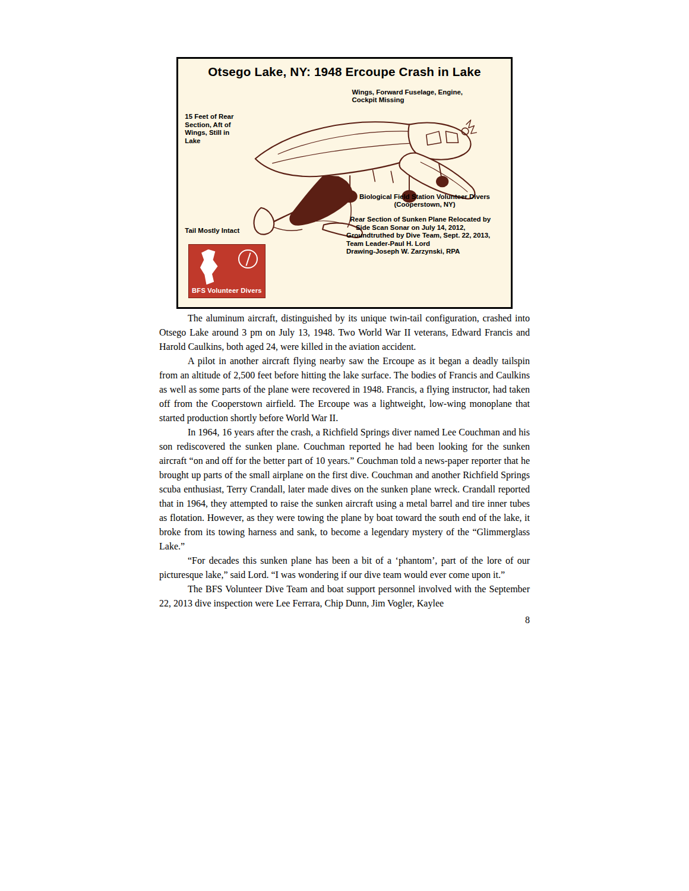Otsego Lake, NY: 1948 Ercoupe Crash in Lake
Wings, Forward Fuselage, Engine, Cockpit Missing
15 Feet of Rear Section, Aft of Wings, Still in Lake
Tail Mostly Intact
Biological Field Station Volunteer Divers
(Cooperstown, NY)
Rear Section of Sunken Plane Relocated by
Side Scan Sonar on July 14, 2012,
Groundtruthed by Dive Team, Sept. 22, 2013,
Team Leader-Paul H. Lord
Drawing-Joseph W. Zarzynski, RPA
BFS Volunteer Divers
The aluminum aircraft, distinguished by its unique twin-tail configuration, crashed into Otsego Lake around 3 pm on July 13, 1948. Two World War II veterans, Edward Francis and Harold Caulkins, both aged 24, were killed in the aviation accident.
A pilot in another aircraft flying nearby saw the Ercoupe as it began a deadly tailspin from an altitude of 2,500 feet before hitting the lake surface. The bodies of Francis and Caulkins as well as some parts of the plane were recovered in 1948. Francis, a flying instructor, had taken off from the Cooperstown airfield. The Ercoupe was a lightweight, low-wing monoplane that started production shortly before World War II.
In 1964, 16 years after the crash, a Richfield Springs diver named Lee Couchman and his son rediscovered the sunken plane. Couchman reported he had been looking for the sunken aircraft “on and off for the better part of 10 years.” Couchman told a news-paper reporter that he brought up parts of the small airplane on the first dive. Couchman and another Richfield Springs scuba enthusiast, Terry Crandall, later made dives on the sunken plane wreck. Crandall reported that in 1964, they attempted to raise the sunken aircraft using a metal barrel and tire inner tubes as flotation. However, as they were towing the plane by boat toward the south end of the lake, it broke from its towing harness and sank, to become a legendary mystery of the “Glimmerglass Lake.”
“For decades this sunken plane has been a bit of a ‘phantom’, part of the lore of our picturesque lake,” said Lord. “I was wondering if our dive team would ever come upon it.”
The BFS Volunteer Dive Team and boat support personnel involved with the September 22, 2013 dive inspection were Lee Ferrara, Chip Dunn, Jim Vogler, Kaylee
8